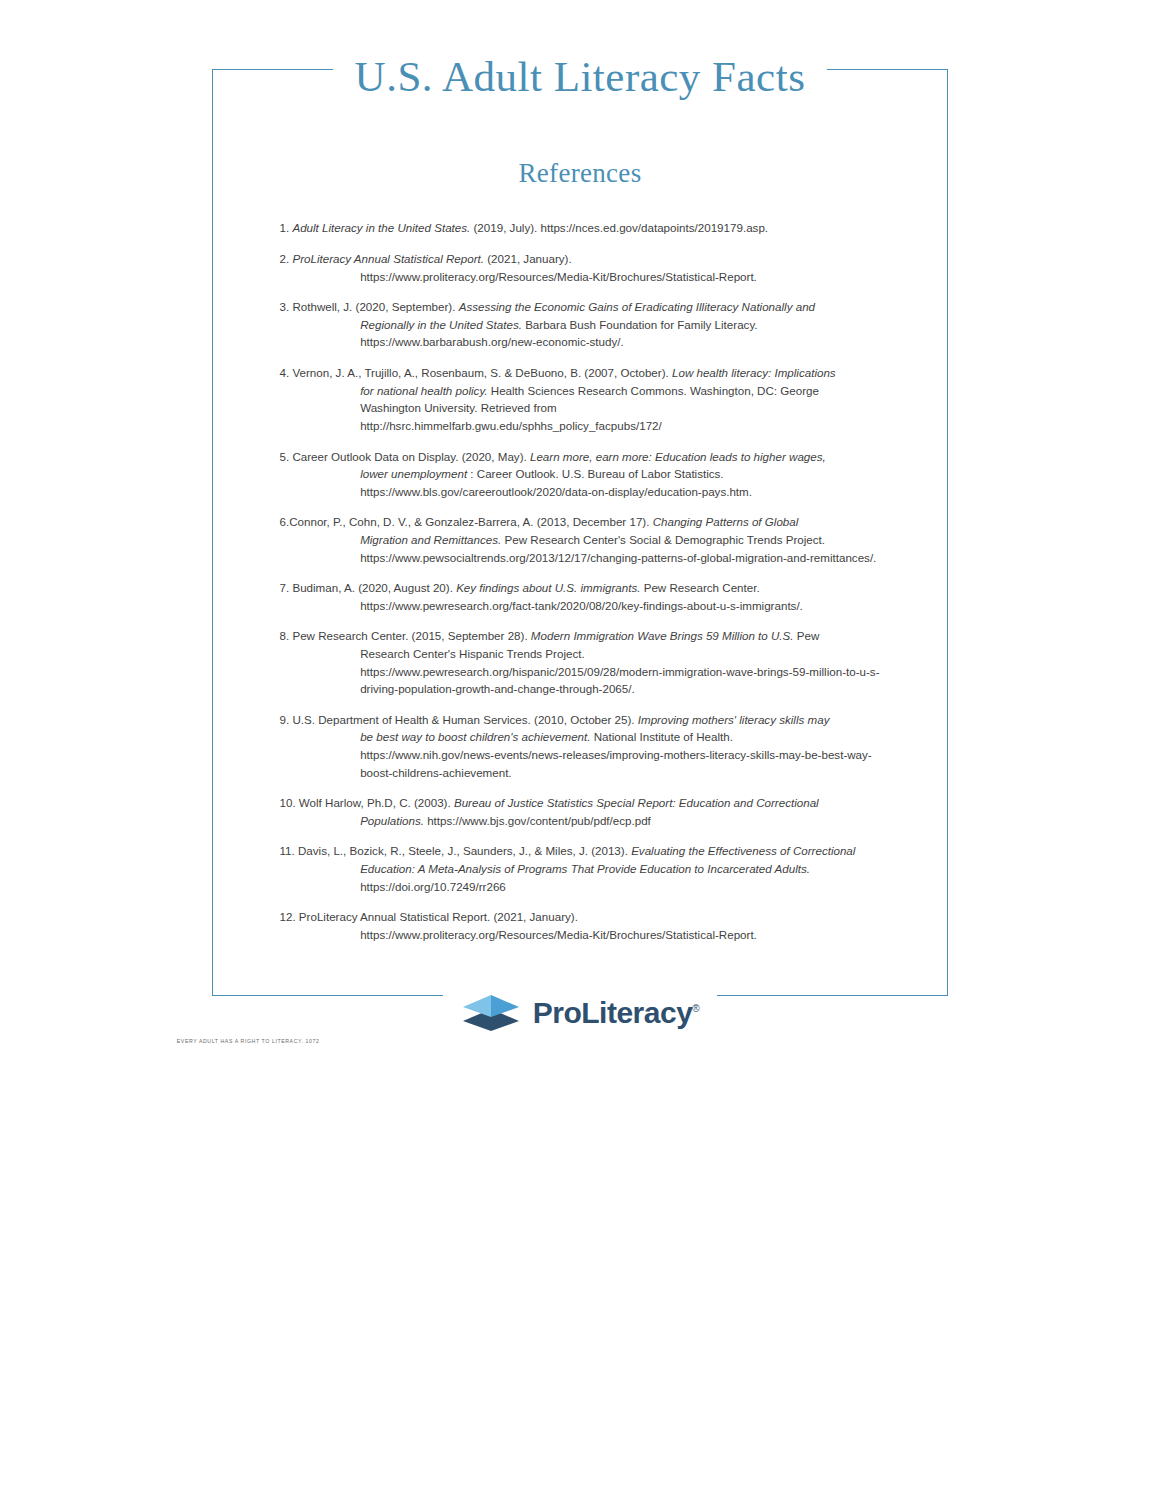U.S. Adult Literacy Facts
References
1. Adult Literacy in the United States. (2019, July). https://nces.ed.gov/datapoints/2019179.asp.
2. ProLiteracy Annual Statistical Report. (2021, January).https://www.proliteracy.org/Resources/Media-Kit/Brochures/Statistical-Report.
3. Rothwell, J. (2020, September). Assessing the Economic Gains of Eradicating Illiteracy Nationally and Regionally in the United States. Barbara Bush Foundation for Family Literacy.
https://www.barbarabush.org/new-economic-study/.
4. Vernon, J. A., Trujillo, A., Rosenbaum, S. & DeBuono, B. (2007, October). Low health literacy: Implications for national health policy. Health Sciences Research Commons. Washington, DC: George Washington University. Retrieved from
http://hsrc.himmelfarb.gwu.edu/sphhs_policy_facpubs/172/
5. Career Outlook Data on Display. (2020, May). Learn more, earn more: Education leads to higher wages, lower unemployment : Career Outlook. U.S. Bureau of Labor Statistics.
https://www.bls.gov/careeroutlook/2020/data-on-display/education-pays.htm.
6.Connor, P., Cohn, D. V., & Gonzalez-Barrera, A. (2013, December 17). Changing Patterns of Global Migration and Remittances. Pew Research Center's Social & Demographic Trends Project.
https://www.pewsocialtrends.org/2013/12/17/changing-patterns-of-global-migration-and-remittances/.
7. Budiman, A. (2020, August 20). Key findings about U.S. immigrants. Pew Research Center.https://www.pewresearch.org/fact-tank/2020/08/20/key-findings-about-u-s-immigrants/.
8. Pew Research Center. (2015, September 28). Modern Immigration Wave Brings 59 Million to U.S. PewResearch Center's Hispanic Trends Project.
https://www.pewresearch.org/hispanic/2015/09/28/modern-immigration-wave-brings-59-million-to-u-s-driving-population-growth-and-change-through-2065/.
9. U.S. Department of Health & Human Services. (2010, October 25). Improving mothers' literacy skills may be best way to boost children's achievement. National Institute of Health.
https://www.nih.gov/news-events/news-releases/improving-mothers-literacy-skills-may-be-best-way-boost-childrens-achievement.
10. Wolf Harlow, Ph.D, C. (2003). Bureau of Justice Statistics Special Report: Education and Correctional Populations. https://www.bjs.gov/content/pub/pdf/ecp.pdf
11. Davis, L., Bozick, R., Steele, J., Saunders, J., & Miles, J. (2013). Evaluating the Effectiveness of Correctional Education: A Meta-Analysis of Programs That Provide Education to Incarcerated Adults.
https://doi.org/10.7249/rr266
12. ProLiteracy Annual Statistical Report. (2021, January).https://www.proliteracy.org/Resources/Media-Kit/Brochures/Statistical-Report.
ProLiteracy®
EVERY ADULT HAS A RIGHT TO LITERACY. 1072